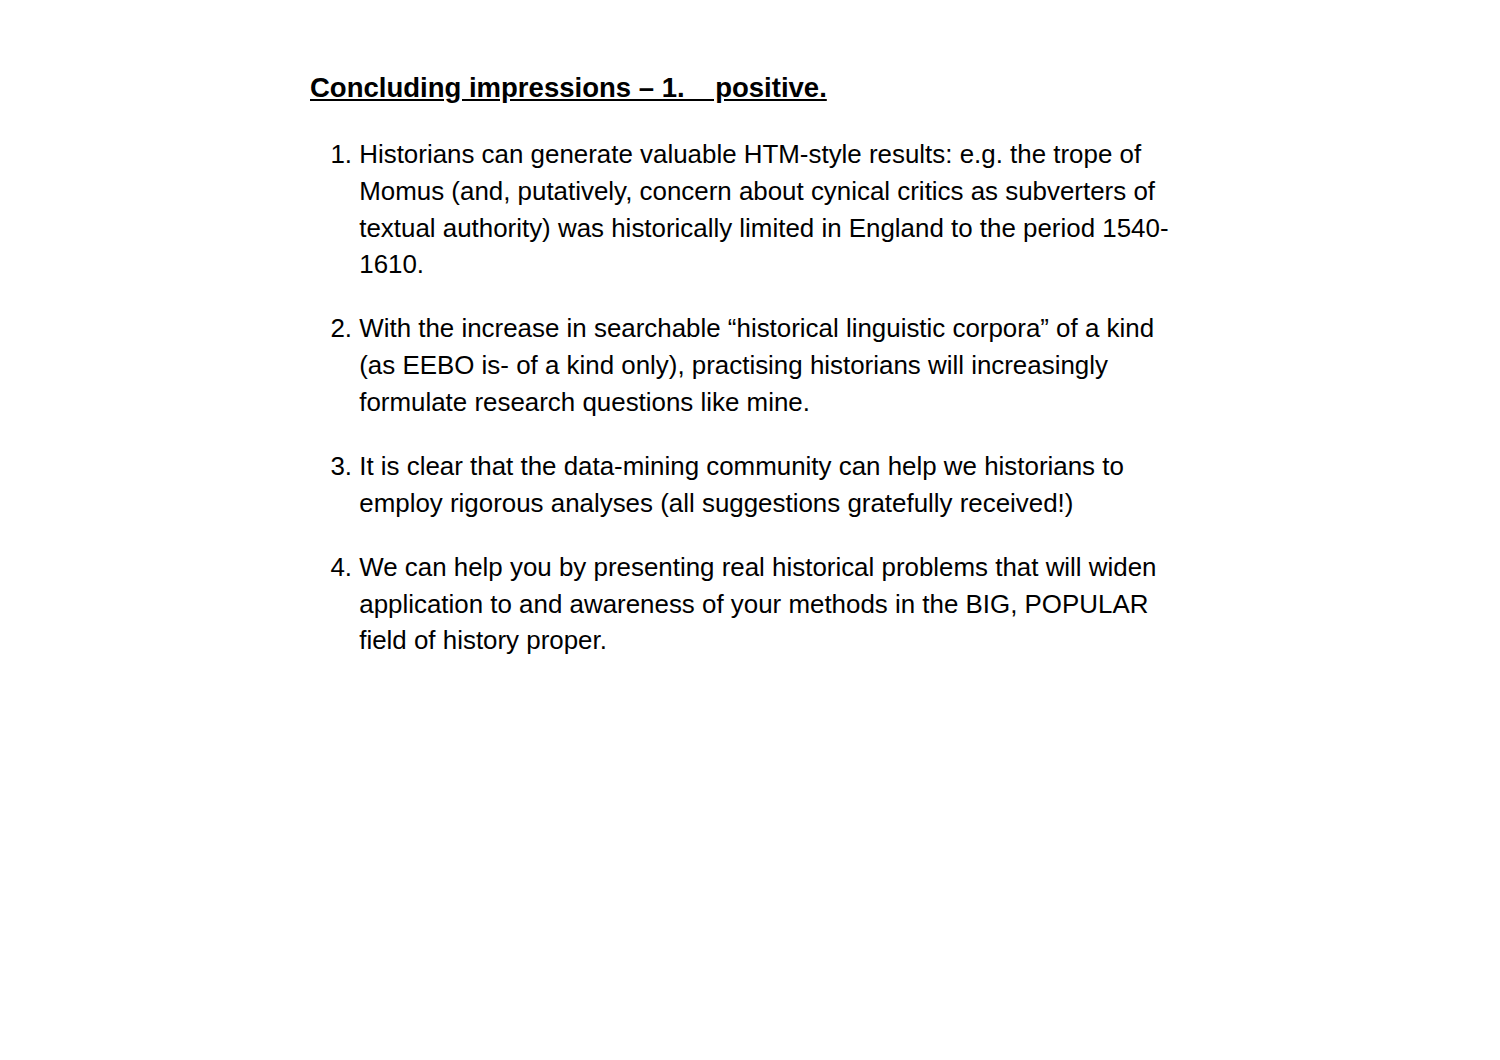Concluding impressions – 1. positive.
Historians can generate valuable HTM-style results: e.g. the trope of Momus (and, putatively, concern about cynical critics as subverters of textual authority) was historically limited in England to the period 1540-1610.
With the increase in searchable “historical linguistic corpora” of a kind (as EEBO is- of a kind only), practising historians will increasingly formulate research questions like mine.
It is clear that the data-mining community can help we historians to employ rigorous analyses (all suggestions gratefully received!)
We can help you by presenting real historical problems that will widen application to and awareness of your methods in the BIG, POPULAR field of history proper.